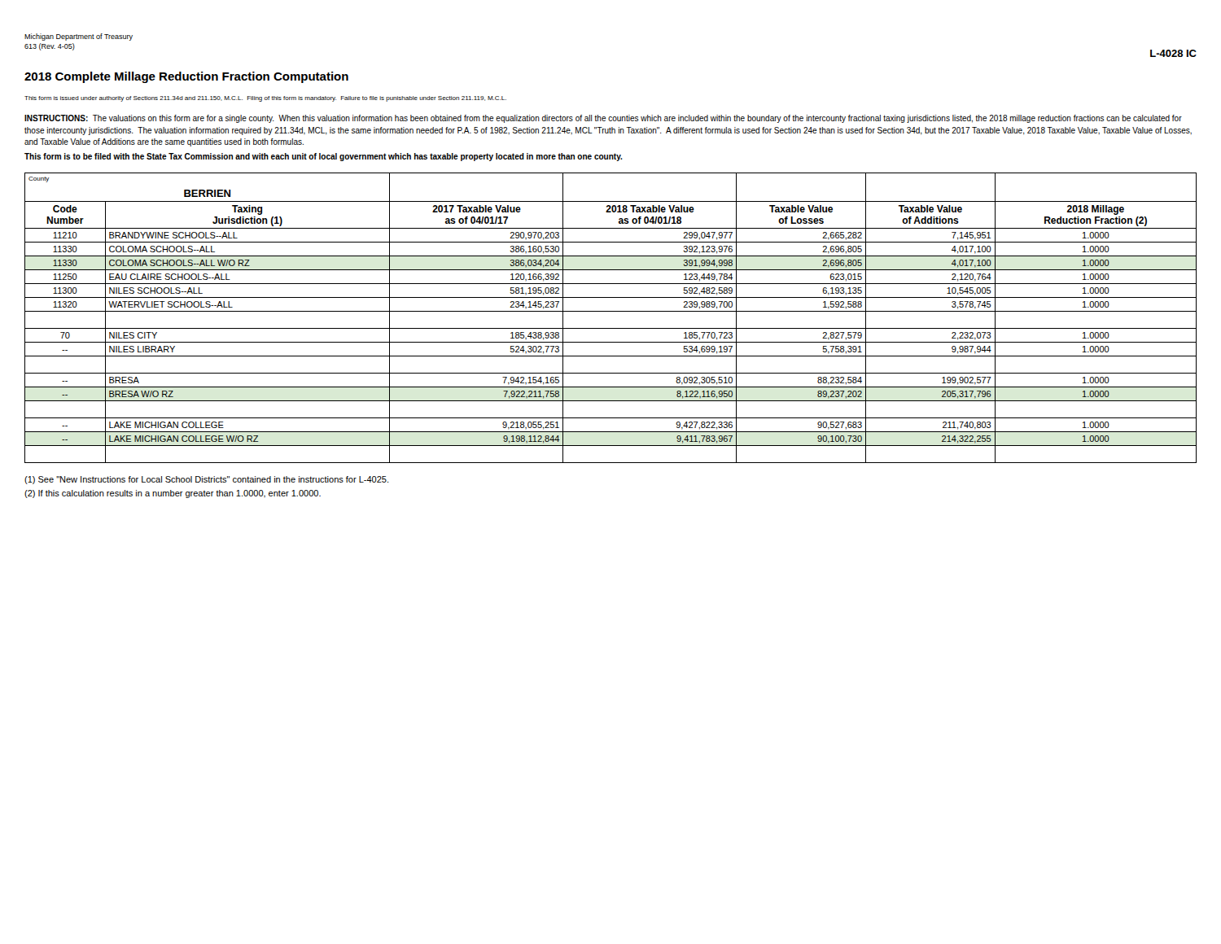L-4028 IC
Michigan Department of Treasury
613 (Rev. 4-05)
2018 Complete Millage Reduction Fraction Computation
This form is issued under authority of Sections 211.34d and 211.150, M.C.L. Filing of this form is mandatory. Failure to file is punishable under Section 211.119, M.C.L.
INSTRUCTIONS: The valuations on this form are for a single county. When this valuation information has been obtained from the equalization directors of all the counties which are included within the boundary of the intercounty fractional taxing jurisdictions listed, the 2018 millage reduction fractions can be calculated for those intercounty jurisdictions. The valuation information required by 211.34d, MCL, is the same information needed for P.A. 5 of 1982, Section 211.24e, MCL "Truth in Taxation". A different formula is used for Section 24e than is used for Section 34d, but the 2017 Taxable Value, 2018 Taxable Value, Taxable Value of Losses, and Taxable Value of Additions are the same quantities used in both formulas.
This form is to be filed with the State Tax Commission and with each unit of local government which has taxable property located in more than one county.
| County BERRIEN | | | | | |
| Code Number | Taxing Jurisdiction (1) | 2017 Taxable Value as of 04/01/17 | 2018 Taxable Value as of 04/01/18 | Taxable Value of Losses | Taxable Value of Additions | 2018 Millage Reduction Fraction (2) |
| 11210 | BRANDYWINE SCHOOLS--ALL | 290,970,203 | 299,047,977 | 2,665,282 | 7,145,951 | 1.0000 |
| 11330 | COLOMA SCHOOLS--ALL | 386,160,530 | 392,123,976 | 2,696,805 | 4,017,100 | 1.0000 |
| 11330 | COLOMA SCHOOLS--ALL W/O RZ | 386,034,204 | 391,994,998 | 2,696,805 | 4,017,100 | 1.0000 |
| 11250 | EAU CLAIRE SCHOOLS--ALL | 120,166,392 | 123,449,784 | 623,015 | 2,120,764 | 1.0000 |
| 11300 | NILES SCHOOLS--ALL | 581,195,082 | 592,482,589 | 6,193,135 | 10,545,005 | 1.0000 |
| 11320 | WATERVLIET SCHOOLS--ALL | 234,145,237 | 239,989,700 | 1,592,588 | 3,578,745 | 1.0000 |
| 70 | NILES CITY | 185,438,938 | 185,770,723 | 2,827,579 | 2,232,073 | 1.0000 |
| -- | NILES LIBRARY | 524,302,773 | 534,699,197 | 5,758,391 | 9,987,944 | 1.0000 |
| -- | BRESA | 7,942,154,165 | 8,092,305,510 | 88,232,584 | 199,902,577 | 1.0000 |
| -- | BRESA W/O RZ | 7,922,211,758 | 8,122,116,950 | 89,237,202 | 205,317,796 | 1.0000 |
| -- | LAKE MICHIGAN COLLEGE | 9,218,055,251 | 9,427,822,336 | 90,527,683 | 211,740,803 | 1.0000 |
| -- | LAKE MICHIGAN COLLEGE W/O RZ | 9,198,112,844 | 9,411,783,967 | 90,100,730 | 214,322,255 | 1.0000 |
(1) See "New Instructions for Local School Districts" contained in the instructions for L-4025.
(2) If this calculation results in a number greater than 1.0000, enter 1.0000.